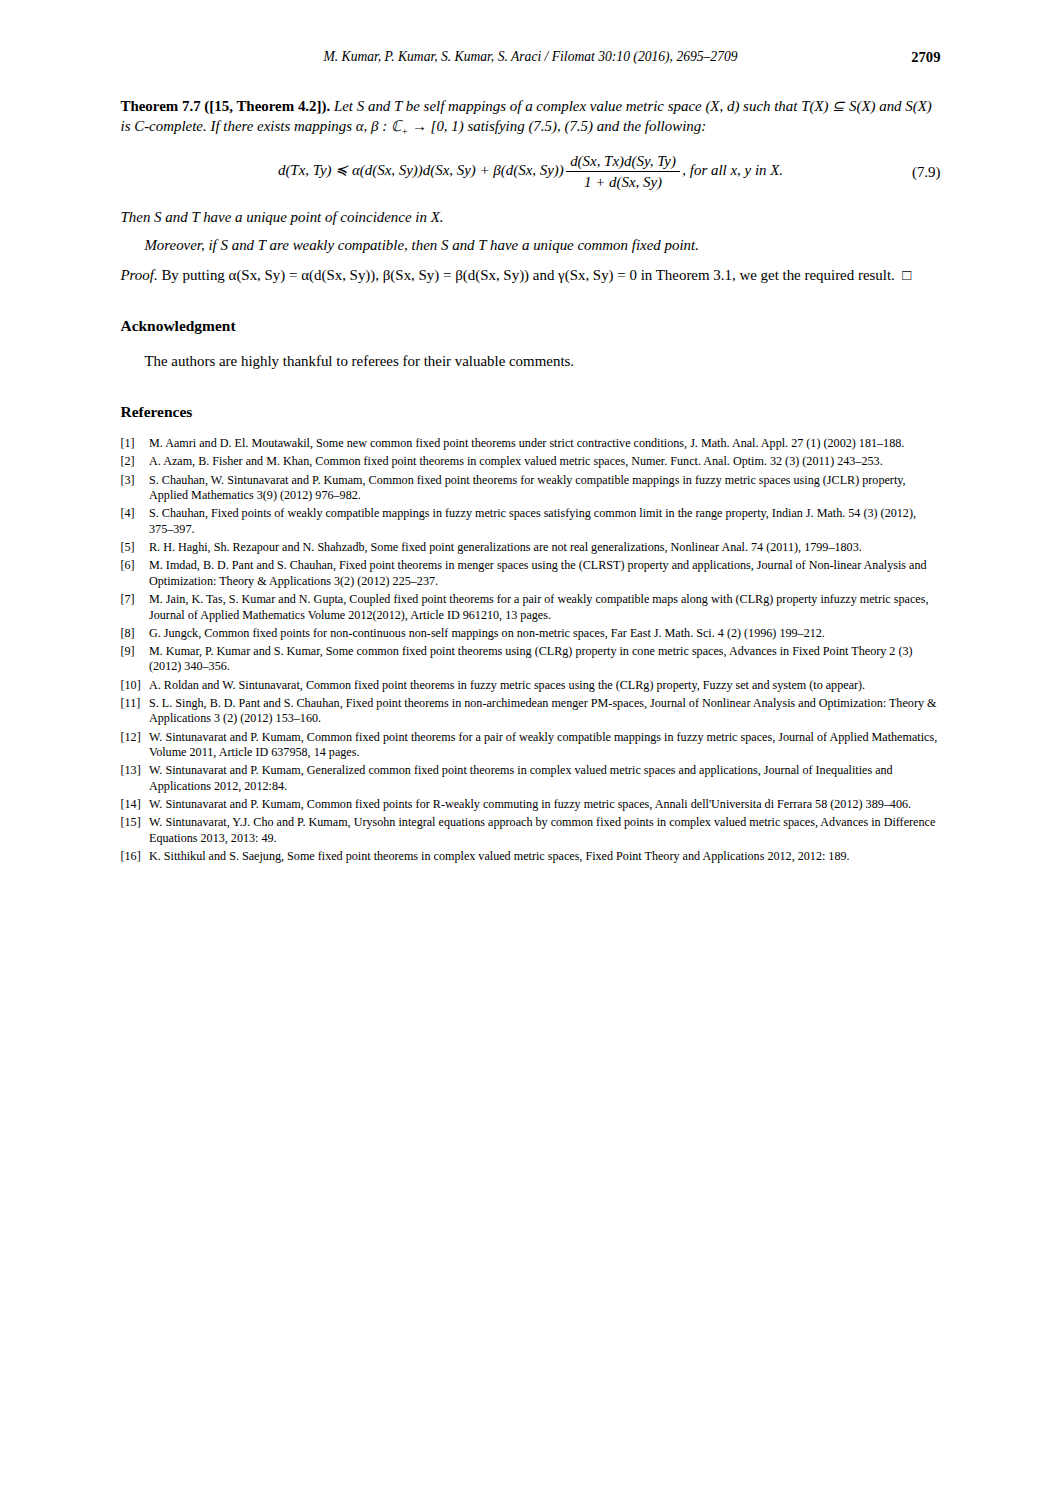M. Kumar, P. Kumar, S. Kumar, S. Araci / Filomat 30:10 (2016), 2695–2709 2709
Theorem 7.7 ([15, Theorem 4.2]). Let S and T be self mappings of a complex value metric space (X, d) such that T(X) ⊆ S(X) and S(X) is C-complete. If there exists mappings α, β : ℂ+ → [0, 1) satisfying (7.5), (7.5) and the following:
d(Tx, Ty) ≼ α(d(Sx, Sy))d(Sx, Sy) + β(d(Sx, Sy))d(Sx, Tx)d(Sy, Ty) 1 + d(Sx, Sy), for all x, y in X. (7.9)
Then S and T have a unique point of coincidence in X.
Moreover, if S and T are weakly compatible, then S and T have a unique common fixed point.
Proof. By putting α(Sx, Sy) = α(d(Sx, Sy)), β(Sx, Sy) = β(d(Sx, Sy)) and γ(Sx, Sy) = 0 in Theorem 3.1, we get the required result. □
Acknowledgment
The authors are highly thankful to referees for their valuable comments.
References
[1] M. Aamri and D. El. Moutawakil, Some new common fixed point theorems under strict contractive conditions, J. Math. Anal. Appl. 27 (1) (2002) 181–188.
[2] A. Azam, B. Fisher and M. Khan, Common fixed point theorems in complex valued metric spaces, Numer. Funct. Anal. Optim. 32 (3) (2011) 243–253.
[3] S. Chauhan, W. Sintunavarat and P. Kumam, Common fixed point theorems for weakly compatible mappings in fuzzy metric spaces using (JCLR) property, Applied Mathematics 3(9) (2012) 976–982.
[4] S. Chauhan, Fixed points of weakly compatible mappings in fuzzy metric spaces satisfying common limit in the range property, Indian J. Math. 54 (3) (2012), 375–397.
[5] R. H. Haghi, Sh. Rezapour and N. Shahzadb, Some fixed point generalizations are not real generalizations, Nonlinear Anal. 74 (2011), 1799–1803.
[6] M. Imdad, B. D. Pant and S. Chauhan, Fixed point theorems in menger spaces using the (CLRST) property and applications, Journal of Non-linear Analysis and Optimization: Theory & Applications 3(2) (2012) 225–237.
[7] M. Jain, K. Tas, S. Kumar and N. Gupta, Coupled fixed point theorems for a pair of weakly compatible maps along with (CLRg) property infuzzy metric spaces, Journal of Applied Mathematics Volume 2012(2012), Article ID 961210, 13 pages.
[8] G. Jungck, Common fixed points for non-continuous non-self mappings on non-metric spaces, Far East J. Math. Sci. 4 (2) (1996) 199–212.
[9] M. Kumar, P. Kumar and S. Kumar, Some common fixed point theorems using (CLRg) property in cone metric spaces, Advances in Fixed Point Theory 2 (3) (2012) 340–356.
[10] A. Roldan and W. Sintunavarat, Common fixed point theorems in fuzzy metric spaces using the (CLRg) property, Fuzzy set and system (to appear).
[11] S. L. Singh, B. D. Pant and S. Chauhan, Fixed point theorems in non-archimedean menger PM-spaces, Journal of Nonlinear Analysis and Optimization: Theory & Applications 3 (2) (2012) 153–160.
[12] W. Sintunavarat and P. Kumam, Common fixed point theorems for a pair of weakly compatible mappings in fuzzy metric spaces, Journal of Applied Mathematics, Volume 2011, Article ID 637958, 14 pages.
[13] W. Sintunavarat and P. Kumam, Generalized common fixed point theorems in complex valued metric spaces and applications, Journal of Inequalities and Applications 2012, 2012:84.
[14] W. Sintunavarat and P. Kumam, Common fixed points for R-weakly commuting in fuzzy metric spaces, Annali dell'Universita di Ferrara 58 (2012) 389–406.
[15] W. Sintunavarat, Y.J. Cho and P. Kumam, Urysohn integral equations approach by common fixed points in complex valued metric spaces, Advances in Difference Equations 2013, 2013: 49.
[16] K. Sitthikul and S. Saejung, Some fixed point theorems in complex valued metric spaces, Fixed Point Theory and Applications 2012, 2012: 189.